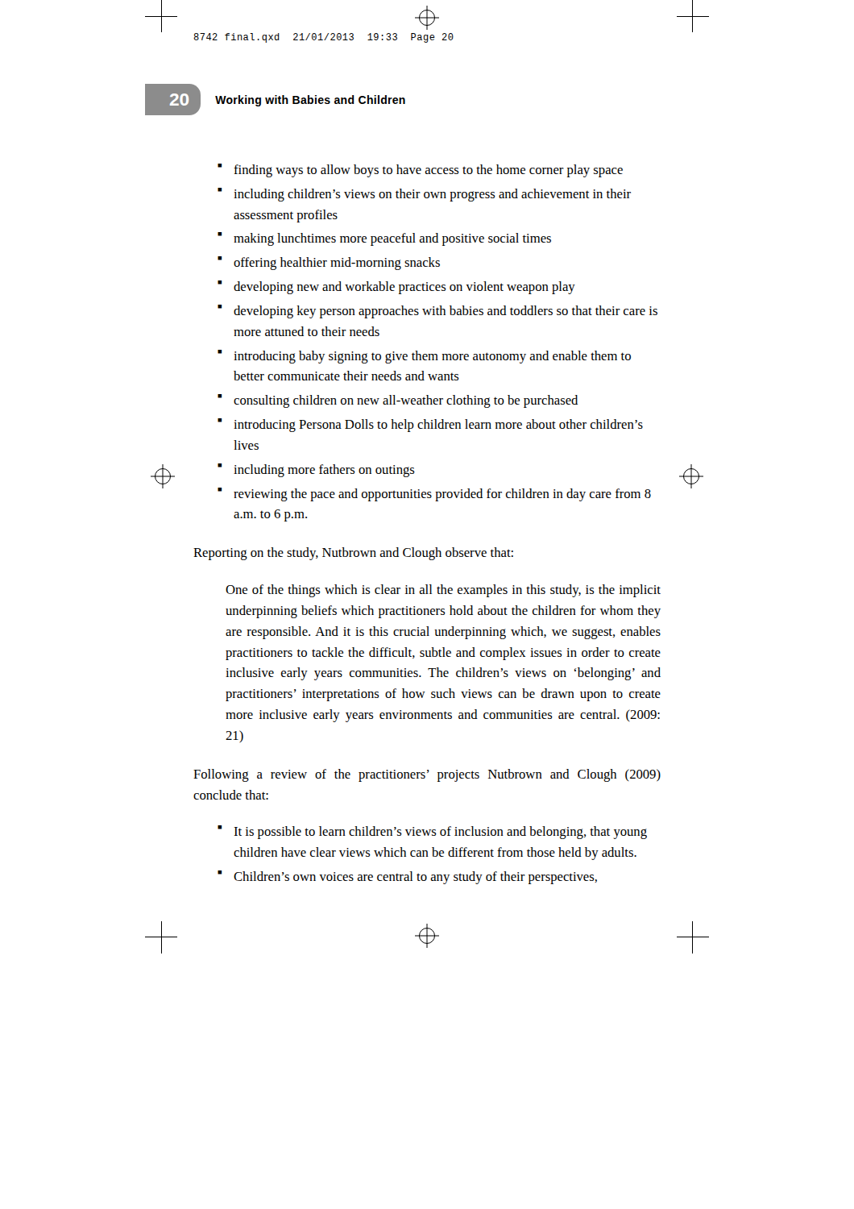8742 final.qxd 21/01/2013 19:33 Page 20
20
Working with Babies and Children
finding ways to allow boys to have access to the home corner play space
including children’s views on their own progress and achievement in their assessment profiles
making lunchtimes more peaceful and positive social times
offering healthier mid-morning snacks
developing new and workable practices on violent weapon play
developing key person approaches with babies and toddlers so that their care is more attuned to their needs
introducing baby signing to give them more autonomy and enable them to better communicate their needs and wants
consulting children on new all-weather clothing to be purchased
introducing Persona Dolls to help children learn more about other children’s lives
including more fathers on outings
reviewing the pace and opportunities provided for children in day care from 8 a.m. to 6 p.m.
Reporting on the study, Nutbrown and Clough observe that:
One of the things which is clear in all the examples in this study, is the implicit underpinning beliefs which practitioners hold about the children for whom they are responsible. And it is this crucial underpinning which, we suggest, enables practitioners to tackle the difficult, subtle and complex issues in order to create inclusive early years communities. The children’s views on ‘belonging’ and practitioners’ interpretations of how such views can be drawn upon to create more inclusive early years environments and communities are central. (2009: 21)
Following a review of the practitioners’ projects Nutbrown and Clough (2009) conclude that:
It is possible to learn children’s views of inclusion and belonging, that young children have clear views which can be different from those held by adults.
Children’s own voices are central to any study of their perspectives,